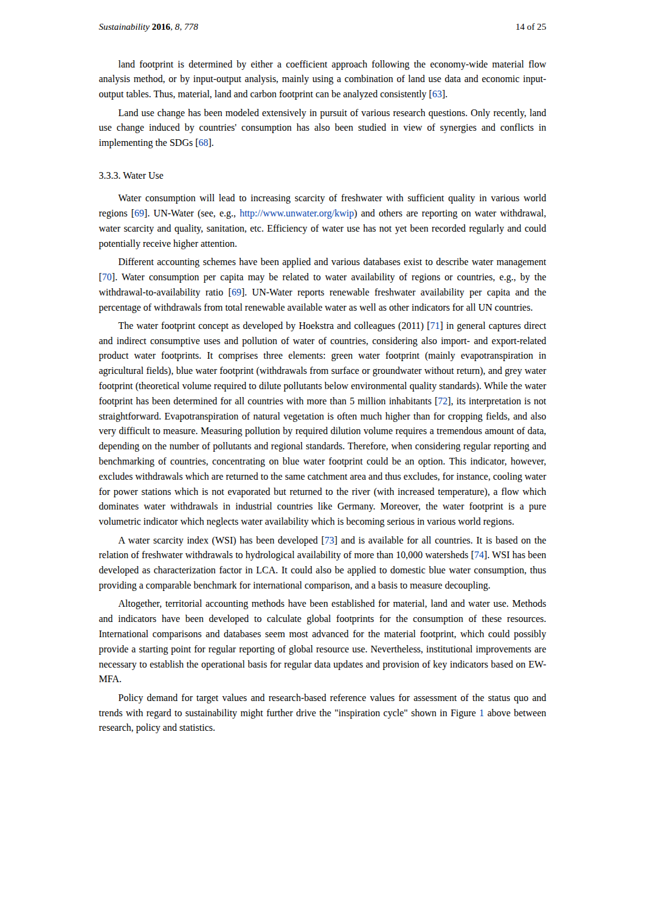Sustainability 2016, 8, 778 14 of 25
land footprint is determined by either a coefficient approach following the economy-wide material flow analysis method, or by input-output analysis, mainly using a combination of land use data and economic input-output tables. Thus, material, land and carbon footprint can be analyzed consistently [63].
Land use change has been modeled extensively in pursuit of various research questions. Only recently, land use change induced by countries' consumption has also been studied in view of synergies and conflicts in implementing the SDGs [68].
3.3.3. Water Use
Water consumption will lead to increasing scarcity of freshwater with sufficient quality in various world regions [69]. UN-Water (see, e.g., http://www.unwater.org/kwip) and others are reporting on water withdrawal, water scarcity and quality, sanitation, etc. Efficiency of water use has not yet been recorded regularly and could potentially receive higher attention.
Different accounting schemes have been applied and various databases exist to describe water management [70]. Water consumption per capita may be related to water availability of regions or countries, e.g., by the withdrawal-to-availability ratio [69]. UN-Water reports renewable freshwater availability per capita and the percentage of withdrawals from total renewable available water as well as other indicators for all UN countries.
The water footprint concept as developed by Hoekstra and colleagues (2011) [71] in general captures direct and indirect consumptive uses and pollution of water of countries, considering also import- and export-related product water footprints. It comprises three elements: green water footprint (mainly evapotranspiration in agricultural fields), blue water footprint (withdrawals from surface or groundwater without return), and grey water footprint (theoretical volume required to dilute pollutants below environmental quality standards). While the water footprint has been determined for all countries with more than 5 million inhabitants [72], its interpretation is not straightforward. Evapotranspiration of natural vegetation is often much higher than for cropping fields, and also very difficult to measure. Measuring pollution by required dilution volume requires a tremendous amount of data, depending on the number of pollutants and regional standards. Therefore, when considering regular reporting and benchmarking of countries, concentrating on blue water footprint could be an option. This indicator, however, excludes withdrawals which are returned to the same catchment area and thus excludes, for instance, cooling water for power stations which is not evaporated but returned to the river (with increased temperature), a flow which dominates water withdrawals in industrial countries like Germany. Moreover, the water footprint is a pure volumetric indicator which neglects water availability which is becoming serious in various world regions.
A water scarcity index (WSI) has been developed [73] and is available for all countries. It is based on the relation of freshwater withdrawals to hydrological availability of more than 10,000 watersheds [74]. WSI has been developed as characterization factor in LCA. It could also be applied to domestic blue water consumption, thus providing a comparable benchmark for international comparison, and a basis to measure decoupling.
Altogether, territorial accounting methods have been established for material, land and water use. Methods and indicators have been developed to calculate global footprints for the consumption of these resources. International comparisons and databases seem most advanced for the material footprint, which could possibly provide a starting point for regular reporting of global resource use. Nevertheless, institutional improvements are necessary to establish the operational basis for regular data updates and provision of key indicators based on EW-MFA.
Policy demand for target values and research-based reference values for assessment of the status quo and trends with regard to sustainability might further drive the "inspiration cycle" shown in Figure 1 above between research, policy and statistics.